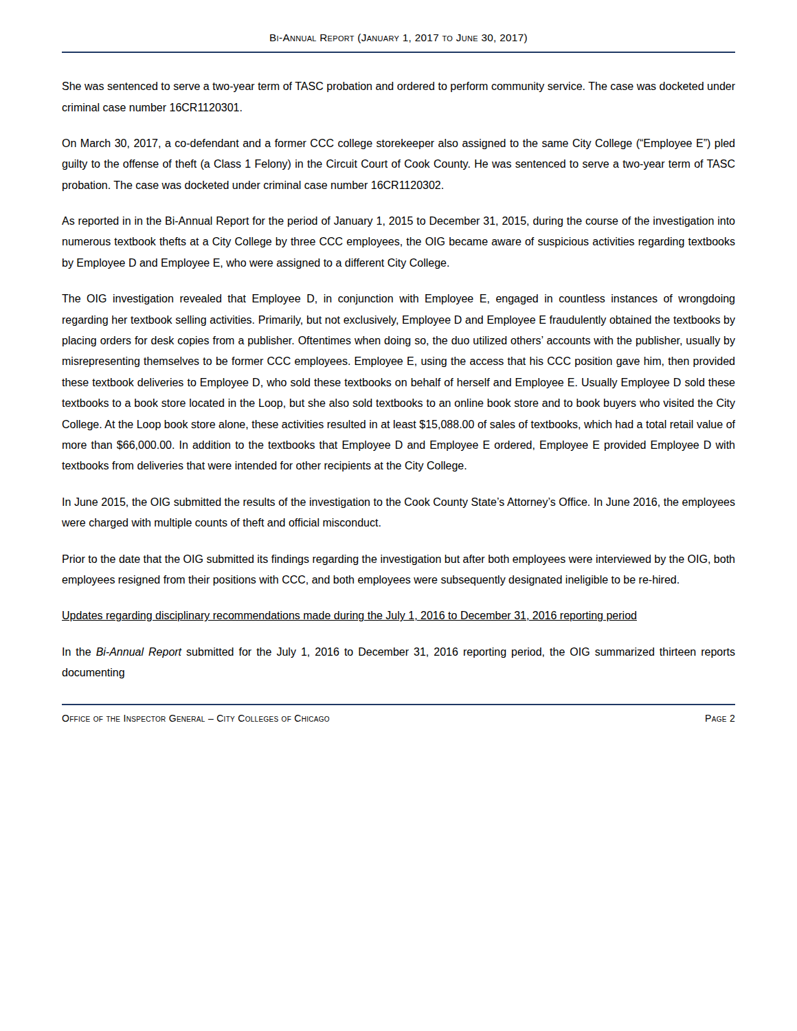Bi-Annual Report (January 1, 2017 to June 30, 2017)
She was sentenced to serve a two-year term of TASC probation and ordered to perform community service. The case was docketed under criminal case number 16CR1120301.
On March 30, 2017, a co-defendant and a former CCC college storekeeper also assigned to the same City College (“Employee E”) pled guilty to the offense of theft (a Class 1 Felony) in the Circuit Court of Cook County. He was sentenced to serve a two-year term of TASC probation. The case was docketed under criminal case number 16CR1120302.
As reported in in the Bi-Annual Report for the period of January 1, 2015 to December 31, 2015, during the course of the investigation into numerous textbook thefts at a City College by three CCC employees, the OIG became aware of suspicious activities regarding textbooks by Employee D and Employee E, who were assigned to a different City College.
The OIG investigation revealed that Employee D, in conjunction with Employee E, engaged in countless instances of wrongdoing regarding her textbook selling activities. Primarily, but not exclusively, Employee D and Employee E fraudulently obtained the textbooks by placing orders for desk copies from a publisher. Oftentimes when doing so, the duo utilized others’ accounts with the publisher, usually by misrepresenting themselves to be former CCC employees. Employee E, using the access that his CCC position gave him, then provided these textbook deliveries to Employee D, who sold these textbooks on behalf of herself and Employee E. Usually Employee D sold these textbooks to a book store located in the Loop, but she also sold textbooks to an online book store and to book buyers who visited the City College. At the Loop book store alone, these activities resulted in at least $15,088.00 of sales of textbooks, which had a total retail value of more than $66,000.00. In addition to the textbooks that Employee D and Employee E ordered, Employee E provided Employee D with textbooks from deliveries that were intended for other recipients at the City College.
In June 2015, the OIG submitted the results of the investigation to the Cook County State’s Attorney’s Office. In June 2016, the employees were charged with multiple counts of theft and official misconduct.
Prior to the date that the OIG submitted its findings regarding the investigation but after both employees were interviewed by the OIG, both employees resigned from their positions with CCC, and both employees were subsequently designated ineligible to be re-hired.
Updates regarding disciplinary recommendations made during the July 1, 2016 to December 31, 2016 reporting period
In the Bi-Annual Report submitted for the July 1, 2016 to December 31, 2016 reporting period, the OIG summarized thirteen reports documenting
Office of the Inspector General – City Colleges of Chicago Page 2